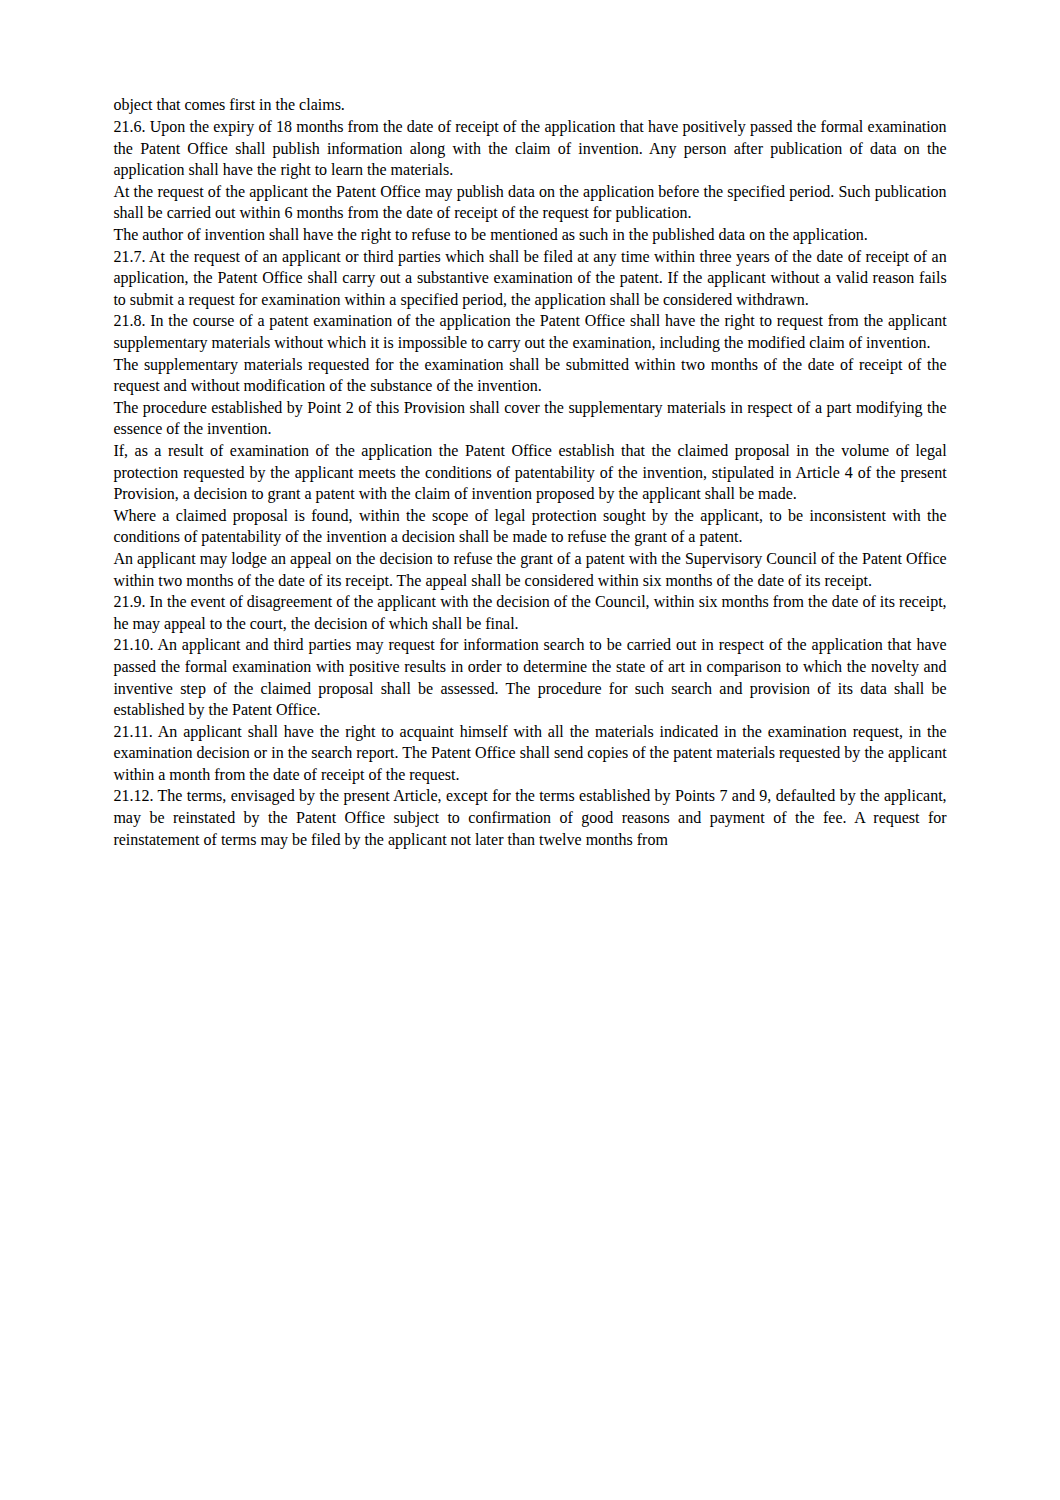object that comes first in the claims.
21.6. Upon the expiry of 18 months from the date of receipt of the application that have positively passed the formal examination the Patent Office shall publish information along with the claim of invention. Any person after publication of data on the application shall have the right to learn the materials.
At the request of the applicant the Patent Office may publish data on the application before the specified period. Such publication shall be carried out within 6 months from the date of receipt of the request for publication.
The author of invention shall have the right to refuse to be mentioned as such in the published data on the application.
21.7. At the request of an applicant or third parties which shall be filed at any time within three years of the date of receipt of an application, the Patent Office shall carry out a substantive examination of the patent. If the applicant without a valid reason fails to submit a request for examination within a specified period, the application shall be considered withdrawn.
21.8. In the course of a patent examination of the application the Patent Office shall have the right to request from the applicant supplementary materials without which it is impossible to carry out the examination, including the modified claim of invention.
The supplementary materials requested for the examination shall be submitted within two months of the date of receipt of the request and without modification of the substance of the invention.
The procedure established by Point 2 of this Provision shall cover the supplementary materials in respect of a part modifying the essence of the invention.
If, as a result of examination of the application the Patent Office establish that the claimed proposal in the volume of legal protection requested by the applicant meets the conditions of patentability of the invention, stipulated in Article 4 of the present Provision, a decision to grant a patent with the claim of invention proposed by the applicant shall be made.
Where a claimed proposal is found, within the scope of legal protection sought by the applicant, to be inconsistent with the conditions of patentability of the invention a decision shall be made to refuse the grant of a patent.
An applicant may lodge an appeal on the decision to refuse the grant of a patent with the Supervisory Council of the Patent Office within two months of the date of its receipt. The appeal shall be considered within six months of the date of its receipt.
21.9. In the event of disagreement of the applicant with the decision of the Council, within six months from the date of its receipt, he may appeal to the court, the decision of which shall be final.
21.10. An applicant and third parties may request for information search to be carried out in respect of the application that have passed the formal examination with positive results in order to determine the state of art in comparison to which the novelty and inventive step of the claimed proposal shall be assessed. The procedure for such search and provision of its data shall be established by the Patent Office.
21.11. An applicant shall have the right to acquaint himself with all the materials indicated in the examination request, in the examination decision or in the search report. The Patent Office shall send copies of the patent materials requested by the applicant within a month from the date of receipt of the request.
21.12. The terms, envisaged by the present Article, except for the terms established by Points 7 and 9, defaulted by the applicant, may be reinstated by the Patent Office subject to confirmation of good reasons and payment of the fee. A request for reinstatement of terms may be filed by the applicant not later than twelve months from